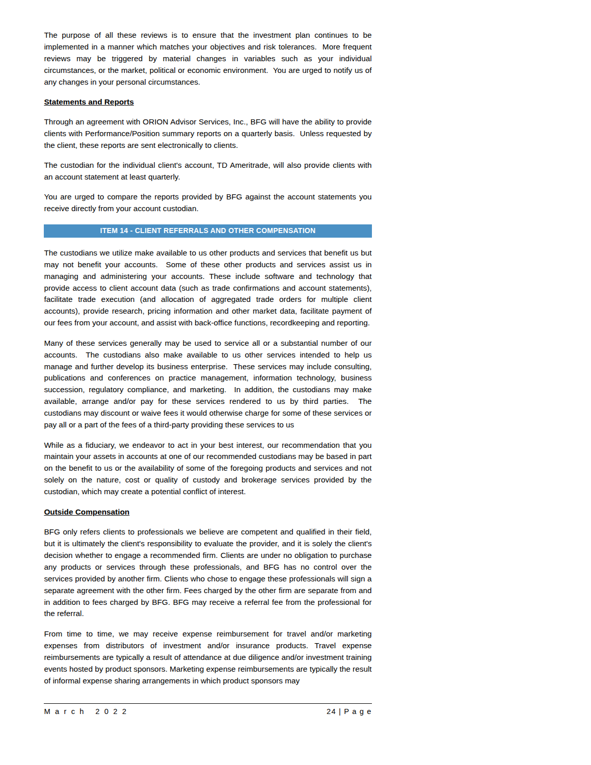The purpose of all these reviews is to ensure that the investment plan continues to be implemented in a manner which matches your objectives and risk tolerances. More frequent reviews may be triggered by material changes in variables such as your individual circumstances, or the market, political or economic environment. You are urged to notify us of any changes in your personal circumstances.
Statements and Reports
Through an agreement with ORION Advisor Services, Inc., BFG will have the ability to provide clients with Performance/Position summary reports on a quarterly basis. Unless requested by the client, these reports are sent electronically to clients.
The custodian for the individual client's account, TD Ameritrade, will also provide clients with an account statement at least quarterly.
You are urged to compare the reports provided by BFG against the account statements you receive directly from your account custodian.
ITEM 14 - CLIENT REFERRALS AND OTHER COMPENSATION
The custodians we utilize make available to us other products and services that benefit us but may not benefit your accounts. Some of these other products and services assist us in managing and administering your accounts. These include software and technology that provide access to client account data (such as trade confirmations and account statements), facilitate trade execution (and allocation of aggregated trade orders for multiple client accounts), provide research, pricing information and other market data, facilitate payment of our fees from your account, and assist with back-office functions, recordkeeping and reporting.
Many of these services generally may be used to service all or a substantial number of our accounts. The custodians also make available to us other services intended to help us manage and further develop its business enterprise. These services may include consulting, publications and conferences on practice management, information technology, business succession, regulatory compliance, and marketing. In addition, the custodians may make available, arrange and/or pay for these services rendered to us by third parties. The custodians may discount or waive fees it would otherwise charge for some of these services or pay all or a part of the fees of a third-party providing these services to us
While as a fiduciary, we endeavor to act in your best interest, our recommendation that you maintain your assets in accounts at one of our recommended custodians may be based in part on the benefit to us or the availability of some of the foregoing products and services and not solely on the nature, cost or quality of custody and brokerage services provided by the custodian, which may create a potential conflict of interest.
Outside Compensation
BFG only refers clients to professionals we believe are competent and qualified in their field, but it is ultimately the client's responsibility to evaluate the provider, and it is solely the client's decision whether to engage a recommended firm. Clients are under no obligation to purchase any products or services through these professionals, and BFG has no control over the services provided by another firm. Clients who chose to engage these professionals will sign a separate agreement with the other firm. Fees charged by the other firm are separate from and in addition to fees charged by BFG. BFG may receive a referral fee from the professional for the referral.
From time to time, we may receive expense reimbursement for travel and/or marketing expenses from distributors of investment and/or insurance products. Travel expense reimbursements are typically a result of attendance at due diligence and/or investment training events hosted by product sponsors. Marketing expense reimbursements are typically the result of informal expense sharing arrangements in which product sponsors may
M a r c h 2 0 2 2 24 | P a g e